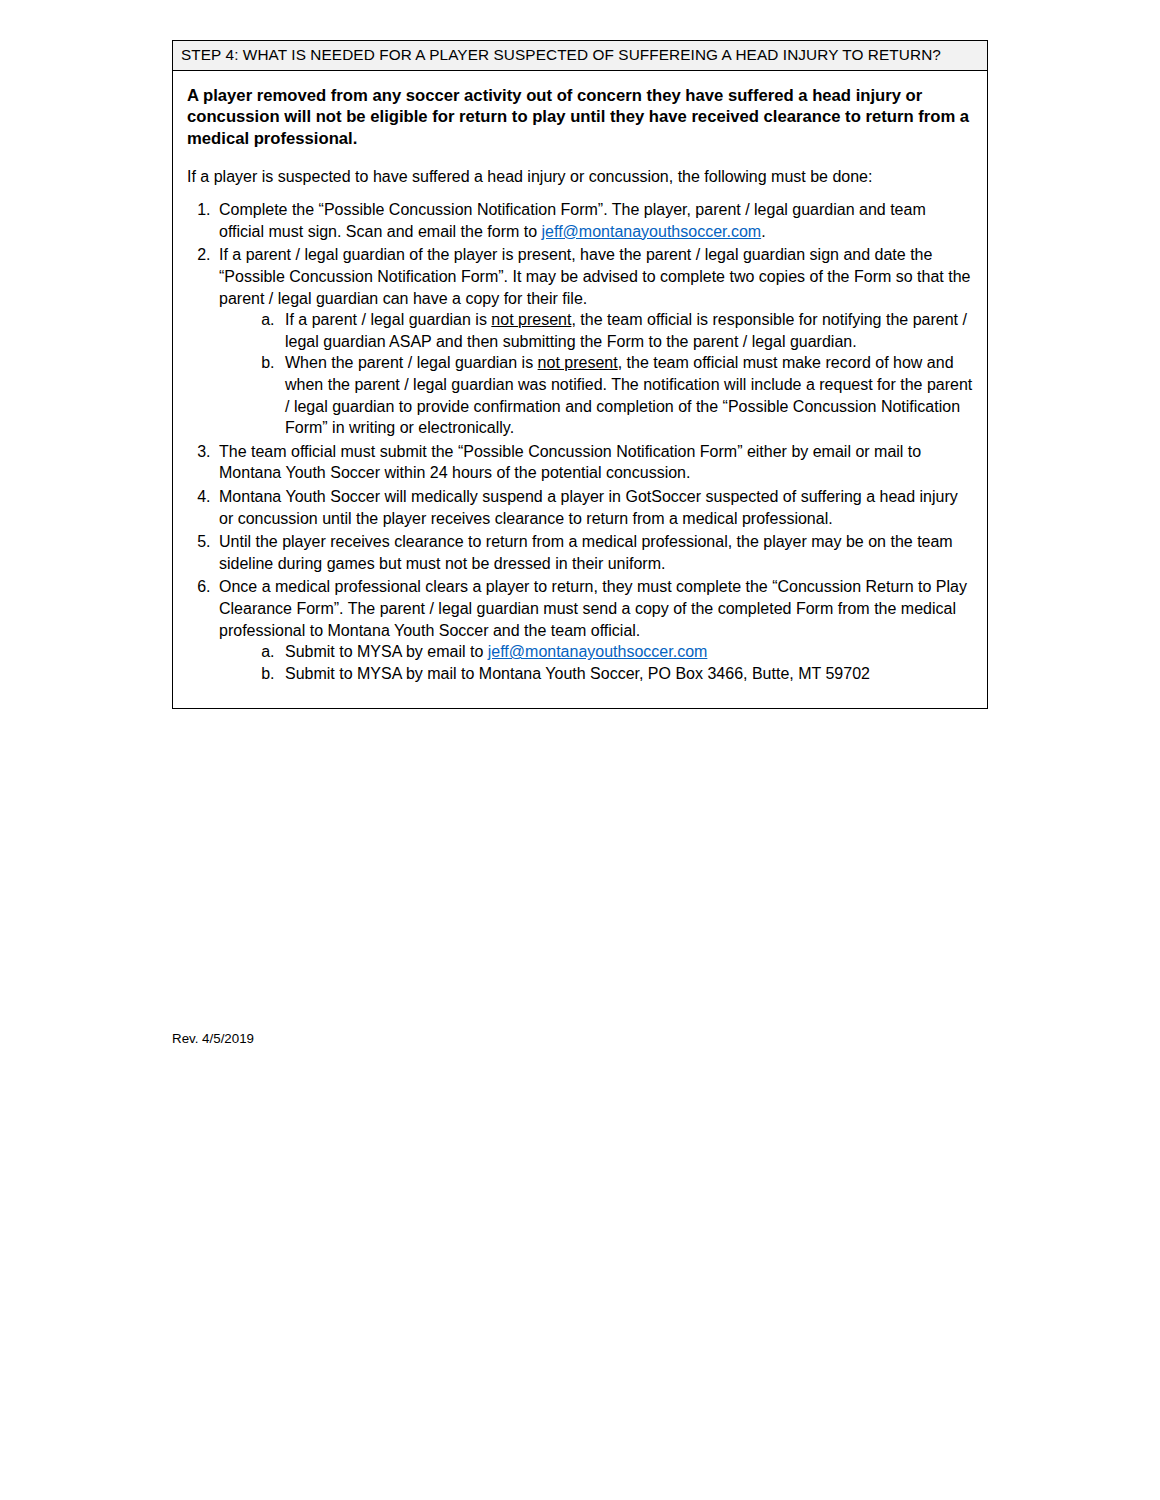STEP 4: WHAT IS NEEDED FOR A PLAYER SUSPECTED OF SUFFEREING A HEAD INJURY TO RETURN?
A player removed from any soccer activity out of concern they have suffered a head injury or concussion will not be eligible for return to play until they have received clearance to return from a medical professional.
If a player is suspected to have suffered a head injury or concussion, the following must be done:
Complete the “Possible Concussion Notification Form”. The player, parent / legal guardian and team official must sign. Scan and email the form to jeff@montanayouthsoccer.com.
If a parent / legal guardian of the player is present, have the parent / legal guardian sign and date the “Possible Concussion Notification Form”. It may be advised to complete two copies of the Form so that the parent / legal guardian can have a copy for their file.
If a parent / legal guardian is not present, the team official is responsible for notifying the parent / legal guardian ASAP and then submitting the Form to the parent / legal guardian.
When the parent / legal guardian is not present, the team official must make record of how and when the parent / legal guardian was notified. The notification will include a request for the parent / legal guardian to provide confirmation and completion of the “Possible Concussion Notification Form” in writing or electronically.
The team official must submit the “Possible Concussion Notification Form” either by email or mail to Montana Youth Soccer within 24 hours of the potential concussion.
Montana Youth Soccer will medically suspend a player in GotSoccer suspected of suffering a head injury or concussion until the player receives clearance to return from a medical professional.
Until the player receives clearance to return from a medical professional, the player may be on the team sideline during games but must not be dressed in their uniform.
Once a medical professional clears a player to return, they must complete the “Concussion Return to Play Clearance Form”. The parent / legal guardian must send a copy of the completed Form from the medical professional to Montana Youth Soccer and the team official.
Submit to MYSA by email to jeff@montanayouthsoccer.com
Submit to MYSA by mail to Montana Youth Soccer, PO Box 3466, Butte, MT 59702
Rev. 4/5/2019